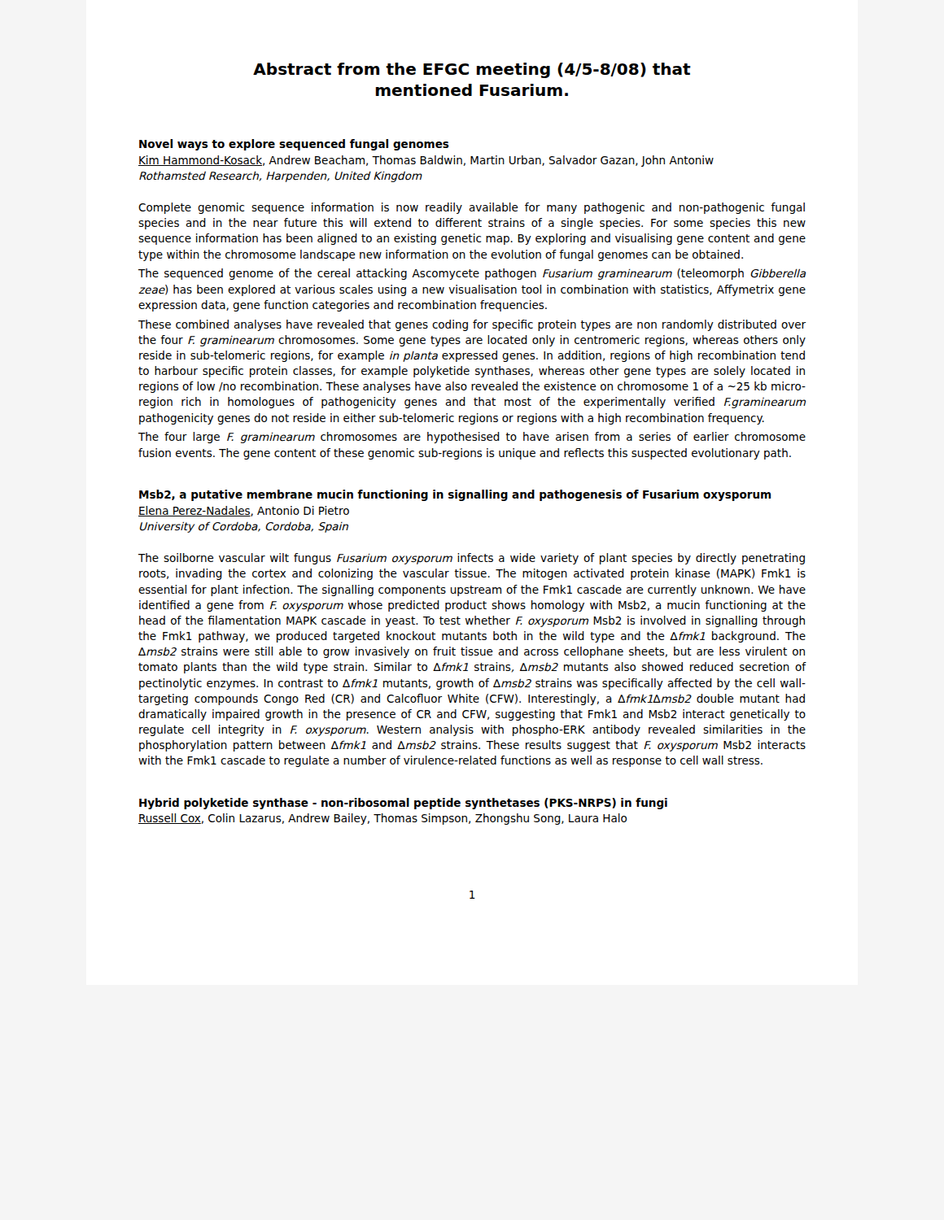Abstract from the EFGC meeting (4/5-8/08) that
mentioned Fusarium.
Novel ways to explore sequenced fungal genomes
Kim Hammond-Kosack, Andrew Beacham, Thomas Baldwin, Martin Urban, Salvador Gazan, John Antoniw
Rothamsted Research, Harpenden, United Kingdom
Complete genomic sequence information is now readily available for many pathogenic and non-pathogenic fungal species and in the near future this will extend to different strains of a single species. For some species this new sequence information has been aligned to an existing genetic map. By exploring and visualising gene content and gene type within the chromosome landscape new information on the evolution of fungal genomes can be obtained.
The sequenced genome of the cereal attacking Ascomycete pathogen Fusarium graminearum (teleomorph Gibberella zeae) has been explored at various scales using a new visualisation tool in combination with statistics, Affymetrix gene expression data, gene function categories and recombination frequencies.
These combined analyses have revealed that genes coding for specific protein types are non randomly distributed over the four F. graminearum chromosomes. Some gene types are located only in centromeric regions, whereas others only reside in sub-telomeric regions, for example in planta expressed genes. In addition, regions of high recombination tend to harbour specific protein classes, for example polyketide synthases, whereas other gene types are solely located in regions of low /no recombination. These analyses have also revealed the existence on chromosome 1 of a ~25 kb micro-region rich in homologues of pathogenicity genes and that most of the experimentally verified F.graminearum pathogenicity genes do not reside in either sub-telomeric regions or regions with a high recombination frequency.
The four large F. graminearum chromosomes are hypothesised to have arisen from a series of earlier chromosome fusion events. The gene content of these genomic sub-regions is unique and reflects this suspected evolutionary path.
Msb2, a putative membrane mucin functioning in signalling and pathogenesis of Fusarium oxysporum
Elena Perez-Nadales, Antonio Di Pietro
University of Cordoba, Cordoba, Spain
The soilborne vascular wilt fungus Fusarium oxysporum infects a wide variety of plant species by directly penetrating roots, invading the cortex and colonizing the vascular tissue. The mitogen activated protein kinase (MAPK) Fmk1 is essential for plant infection. The signalling components upstream of the Fmk1 cascade are currently unknown. We have identified a gene from F. oxysporum whose predicted product shows homology with Msb2, a mucin functioning at the head of the filamentation MAPK cascade in yeast. To test whether F. oxysporum Msb2 is involved in signalling through the Fmk1 pathway, we produced targeted knockout mutants both in the wild type and the ∆fmk1 background. The ∆msb2 strains were still able to grow invasively on fruit tissue and across cellophane sheets, but are less virulent on tomato plants than the wild type strain. Similar to ∆fmk1 strains, ∆msb2 mutants also showed reduced secretion of pectinolytic enzymes. In contrast to ∆fmk1 mutants, growth of ∆msb2 strains was specifically affected by the cell wall-targeting compounds Congo Red (CR) and Calcofluor White (CFW). Interestingly, a ∆fmk1∆msb2 double mutant had dramatically impaired growth in the presence of CR and CFW, suggesting that Fmk1 and Msb2 interact genetically to regulate cell integrity in F. oxysporum. Western analysis with phospho-ERK antibody revealed similarities in the phosphorylation pattern between ∆fmk1 and ∆msb2 strains. These results suggest that F. oxysporum Msb2 interacts with the Fmk1 cascade to regulate a number of virulence-related functions as well as response to cell wall stress.
Hybrid polyketide synthase - non-ribosomal peptide synthetases (PKS-NRPS) in fungi
Russell Cox, Colin Lazarus, Andrew Bailey, Thomas Simpson, Zhongshu Song, Laura Halo
1